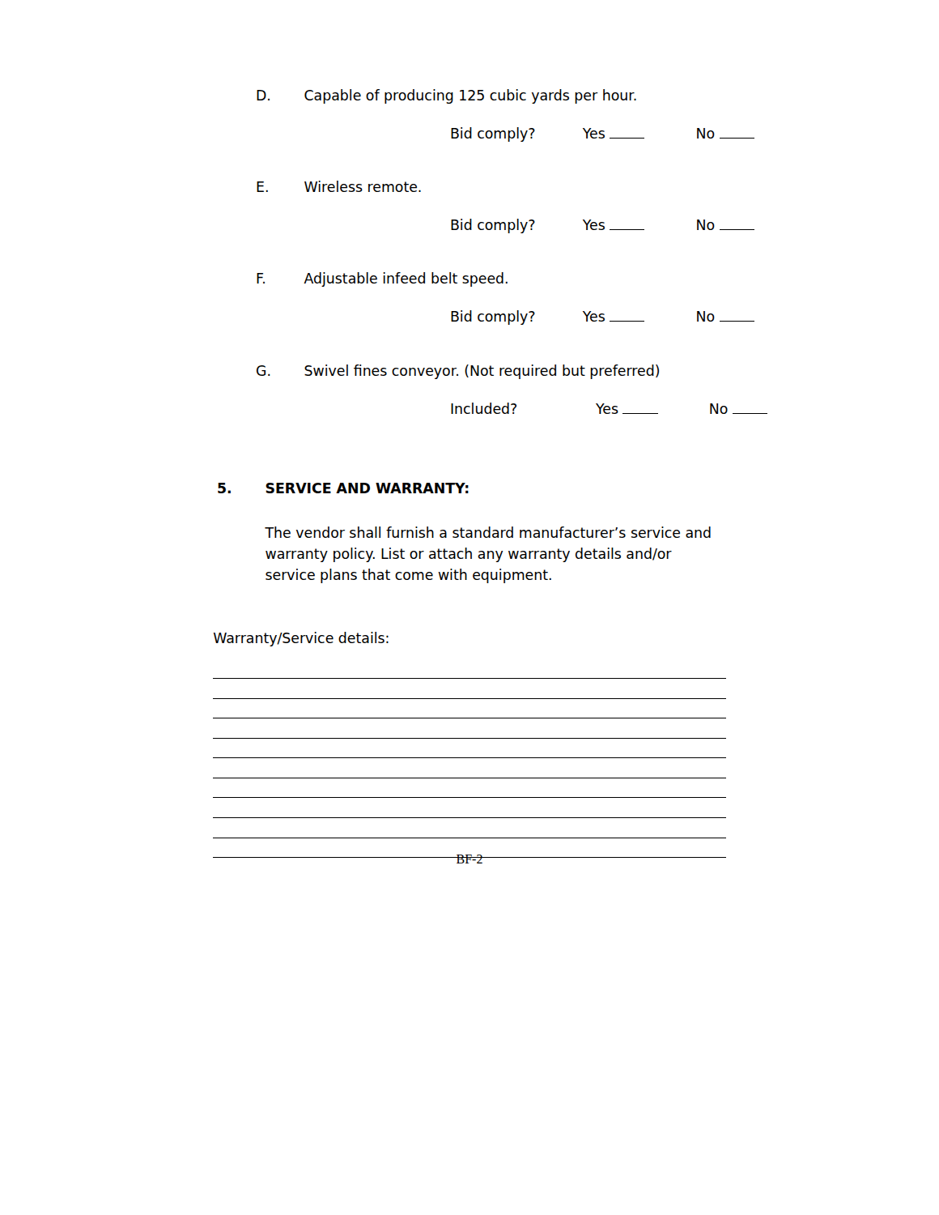D.
Capable of producing 125 cubic yards per hour.
Bid comply? Yes No
E.
Wireless remote.
Bid comply? Yes No
F.
Adjustable infeed belt speed.
Bid comply? Yes No
G.
Swivel fines conveyor. (Not required but preferred)
Included? Yes No
5.
SERVICE AND WARRANTY:
The vendor shall furnish a standard manufacturer’s service and warranty policy. List or attach any warranty details and/or service plans that come with equipment.
Warranty/Service details:
BF-2